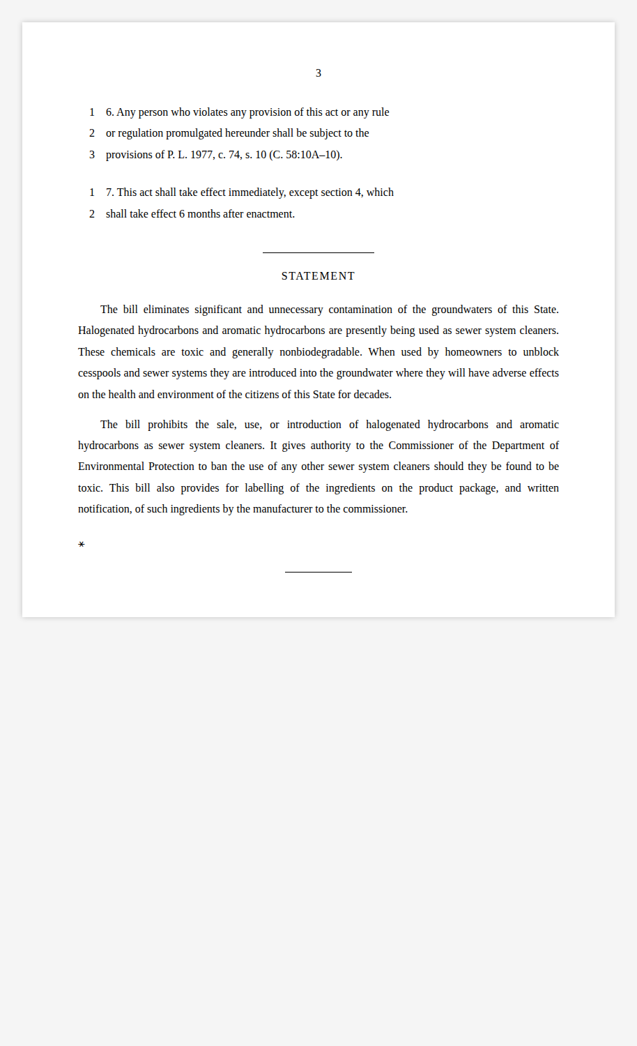3
6. Any person who violates any provision of this act or any rule
or regulation promulgated hereunder shall be subject to the
provisions of P. L. 1977, c. 74, s. 10 (C. 58:10A–10).
7. This act shall take effect immediately, except section 4, which
shall take effect 6 months after enactment.
STATEMENT
The bill eliminates significant and unnecessary contamination of the groundwaters of this State. Halogenated hydrocarbons and aromatic hydrocarbons are presently being used as sewer system cleaners. These chemicals are toxic and generally nonbiodegradable. When used by homeowners to unblock cesspools and sewer systems they are introduced into the groundwater where they will have adverse effects on the health and environment of the citizens of this State for decades.
The bill prohibits the sale, use, or introduction of halogenated hydrocarbons and aromatic hydrocarbons as sewer system cleaners. It gives authority to the Commissioner of the Department of Environmental Protection to ban the use of any other sewer system cleaners should they be found to be toxic. This bill also provides for labelling of the ingredients on the product package, and written notification, of such ingredients by the manufacturer to the commissioner.
⚹